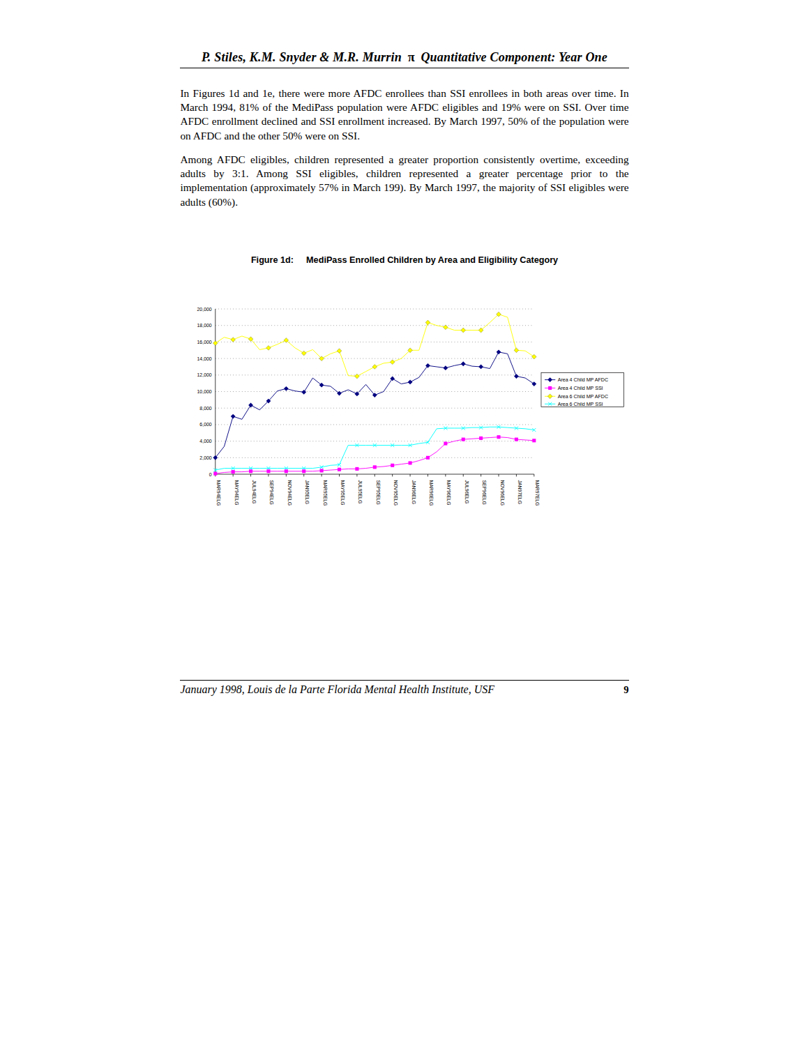P. Stiles, K.M. Snyder & M.R. Murrin π Quantitative Component: Year One
In Figures 1d and 1e, there were more AFDC enrollees than SSI enrollees in both areas over time. In March 1994, 81% of the MediPass population were AFDC eligibles and 19% were on SSI. Over time AFDC enrollment declined and SSI enrollment increased. By March 1997, 50% of the population were on AFDC and the other 50% were on SSI.
Among AFDC eligibles, children represented a greater proportion consistently overtime, exceeding adults by 3:1. Among SSI eligibles, children represented a greater percentage prior to the implementation (approximately 57% in March 199). By March 1997, the majority of SSI eligibles were adults (60%).
Figure 1d: MediPass Enrolled Children by Area and Eligibility Category
20,000 18,000 16,000 14,000 12,000 10,000 8,000 6,000 4,000 2,000 0 MAR94ELG MAY94ELG JUL94ELG SEP94ELG NOV94ELG JAN95ELG MAR95ELG MAY95ELG JUL95ELG SEP95ELG NOV95ELG JAN96ELG MAR96ELG MAY96ELG JUL96ELG SEP96ELG NOV96ELG JAN97ELG MAR97ELG Area 4 Child MP AFDC Area 4 Child MP SSI Area 6 Child MP AFDC Area 6 Child MP SSI
January 1998, Louis de la Parte Florida Mental Health Institute, USF 9